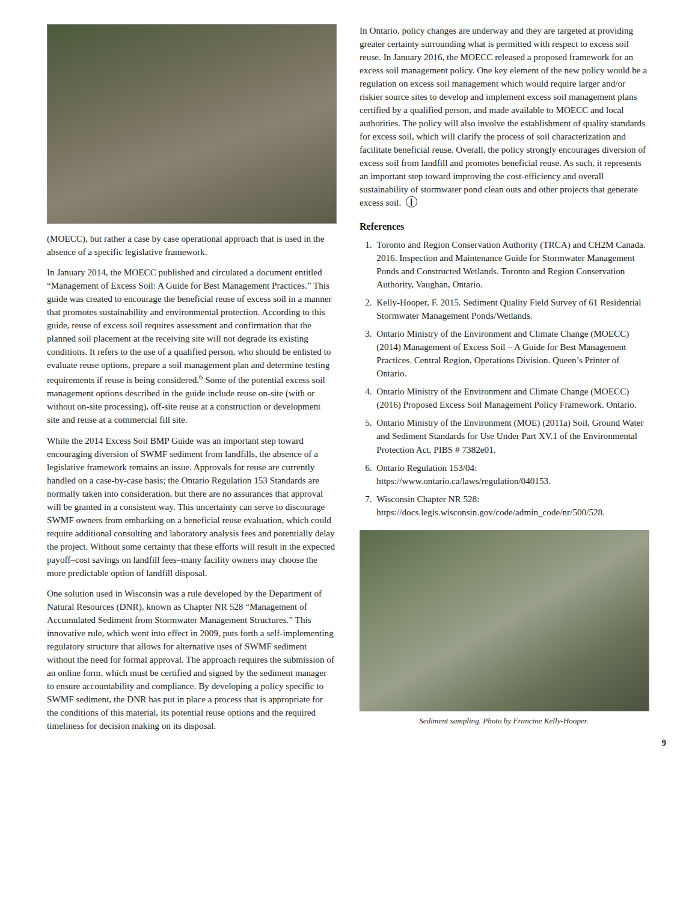(MOECC), but rather a case by case operational approach that is used in the absence of a specific legislative framework.
In January 2014, the MOECC published and circulated a document entitled “Management of Excess Soil: A Guide for Best Management Practices.” This guide was created to encourage the beneficial reuse of excess soil in a manner that promotes sustainability and environmental protection. According to this guide, reuse of excess soil requires assessment and confirmation that the planned soil placement at the receiving site will not degrade its existing conditions. It refers to the use of a qualified person, who should be enlisted to evaluate reuse options, prepare a soil management plan and determine testing requirements if reuse is being considered.6 Some of the potential excess soil management options described in the guide include reuse on-site (with or without on-site processing), off-site reuse at a construction or development site and reuse at a commercial fill site.
While the 2014 Excess Soil BMP Guide was an important step toward encouraging diversion of SWMF sediment from landfills, the absence of a legislative framework remains an issue. Approvals for reuse are currently handled on a case-by-case basis; the Ontario Regulation 153 Standards are normally taken into consideration, but there are no assurances that approval will be granted in a consistent way. This uncertainty can serve to discourage SWMF owners from embarking on a beneficial reuse evaluation, which could require additional consulting and laboratory analysis fees and potentially delay the project. Without some certainty that these efforts will result in the expected payoff–cost savings on landfill fees–many facility owners may choose the more predictable option of landfill disposal.
One solution used in Wisconsin was a rule developed by the Department of Natural Resources (DNR), known as Chapter NR 528 “Management of Accumulated Sediment from Stormwater Management Structures.” This innovative rule, which went into effect in 2009, puts forth a self-implementing regulatory structure that allows for alternative uses of SWMF sediment without the need for formal approval. The approach requires the submission of an online form, which must be certified and signed by the sediment manager to ensure accountability and compliance. By developing a policy specific to SWMF sediment, the DNR has put in place a process that is appropriate for the conditions of this material, its potential reuse options and the required timeliness for decision making on its disposal.
In Ontario, policy changes are underway and they are targeted at providing greater certainty surrounding what is permitted with respect to excess soil reuse. In January 2016, the MOECC released a proposed framework for an excess soil management policy. One key element of the new policy would be a regulation on excess soil management which would require larger and/or riskier source sites to develop and implement excess soil management plans certified by a qualified person, and made available to MOECC and local authorities. The policy will also involve the establishment of quality standards for excess soil, which will clarify the process of soil characterization and facilitate beneficial reuse. Overall, the policy strongly encourages diversion of excess soil from landfill and promotes beneficial reuse. As such, it represents an important step toward improving the cost-efficiency and overall sustainability of stormwater pond clean outs and other projects that generate excess soil.
References
Toronto and Region Conservation Authority (TRCA) and CH2M Canada. 2016. Inspection and Maintenance Guide for Stormwater Management Ponds and Constructed Wetlands. Toronto and Region Conservation Authority, Vaughan, Ontario.
Kelly-Hooper, F. 2015. Sediment Quality Field Survey of 61 Residential Stormwater Management Ponds/Wetlands.
Ontario Ministry of the Environment and Climate Change (MOECC) (2014) Management of Excess Soil – A Guide for Best Management Practices. Central Region, Operations Division. Queen’s Printer of Ontario.
Ontario Ministry of the Environment and Climate Change (MOECC) (2016) Proposed Excess Soil Management Policy Framework. Ontario.
Ontario Ministry of the Environment (MOE) (2011a) Soil, Ground Water and Sediment Standards for Use Under Part XV.1 of the Environmental Protection Act. PIBS # 7382e01.
Ontario Regulation 153/04: https://www.ontario.ca/laws/regulation/040153.
Wisconsin Chapter NR 528: https://docs.legis.wisconsin.gov/code/admin_code/nr/500/528.
Sediment sampling. Photo by Francine Kelly-Hooper.
9